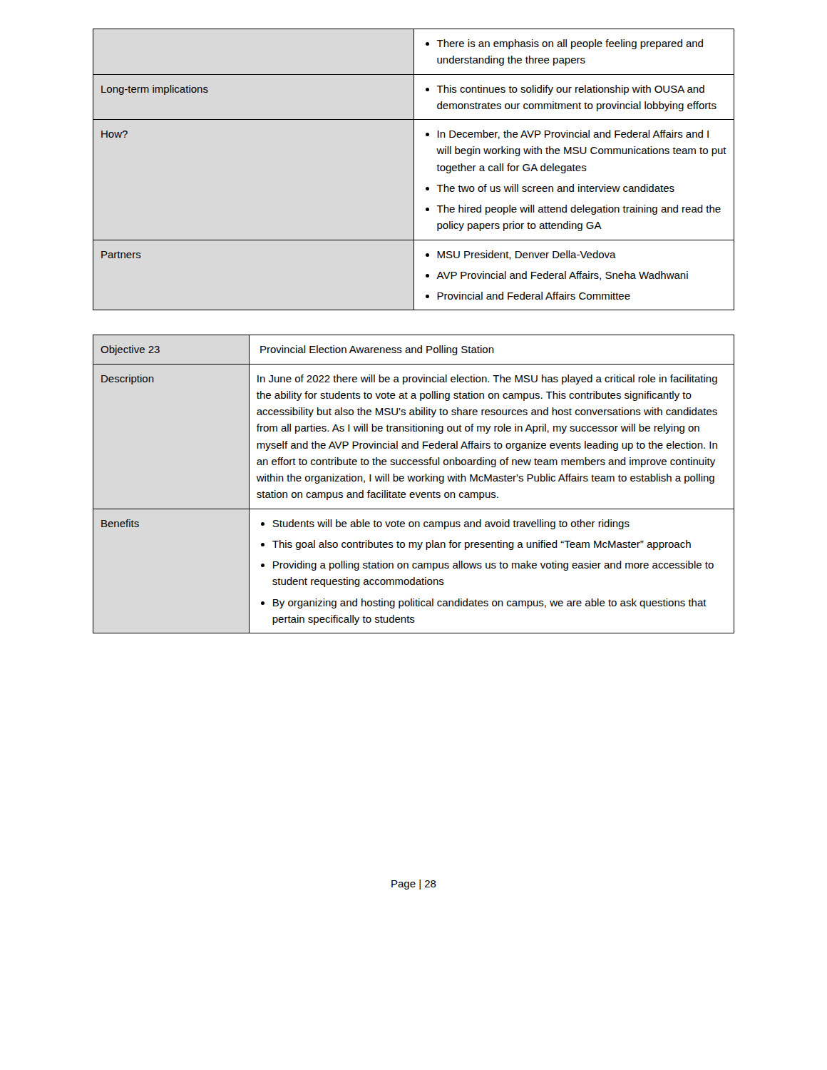| | There is an emphasis on all people feeling prepared and understanding the three papers |
| Long-term implications | This continues to solidify our relationship with OUSA and demonstrates our commitment to provincial lobbying efforts |
| How? | In December, the AVP Provincial and Federal Affairs and I will begin working with the MSU Communications team to put together a call for GA delegates The two of us will screen and interview candidates The hired people will attend delegation training and read the policy papers prior to attending GA |
| Partners | MSU President, Denver Della-Vedova AVP Provincial and Federal Affairs, Sneha Wadhwani Provincial and Federal Affairs Committee |
| Objective 23 | Provincial Election Awareness and Polling Station |
| Description | In June of 2022 there will be a provincial election. The MSU has played a critical role in facilitating the ability for students to vote at a polling station on campus. This contributes significantly to accessibility but also the MSU's ability to share resources and host conversations with candidates from all parties. As I will be transitioning out of my role in April, my successor will be relying on myself and the AVP Provincial and Federal Affairs to organize events leading up to the election. In an effort to contribute to the successful onboarding of new team members and improve continuity within the organization, I will be working with McMaster's Public Affairs team to establish a polling station on campus and facilitate events on campus. |
| Benefits | Students will be able to vote on campus and avoid travelling to other ridings This goal also contributes to my plan for presenting a unified “Team McMaster” approach Providing a polling station on campus allows us to make voting easier and more accessible to student requesting accommodations By organizing and hosting political candidates on campus, we are able to ask questions that pertain specifically to students |
Page | 28